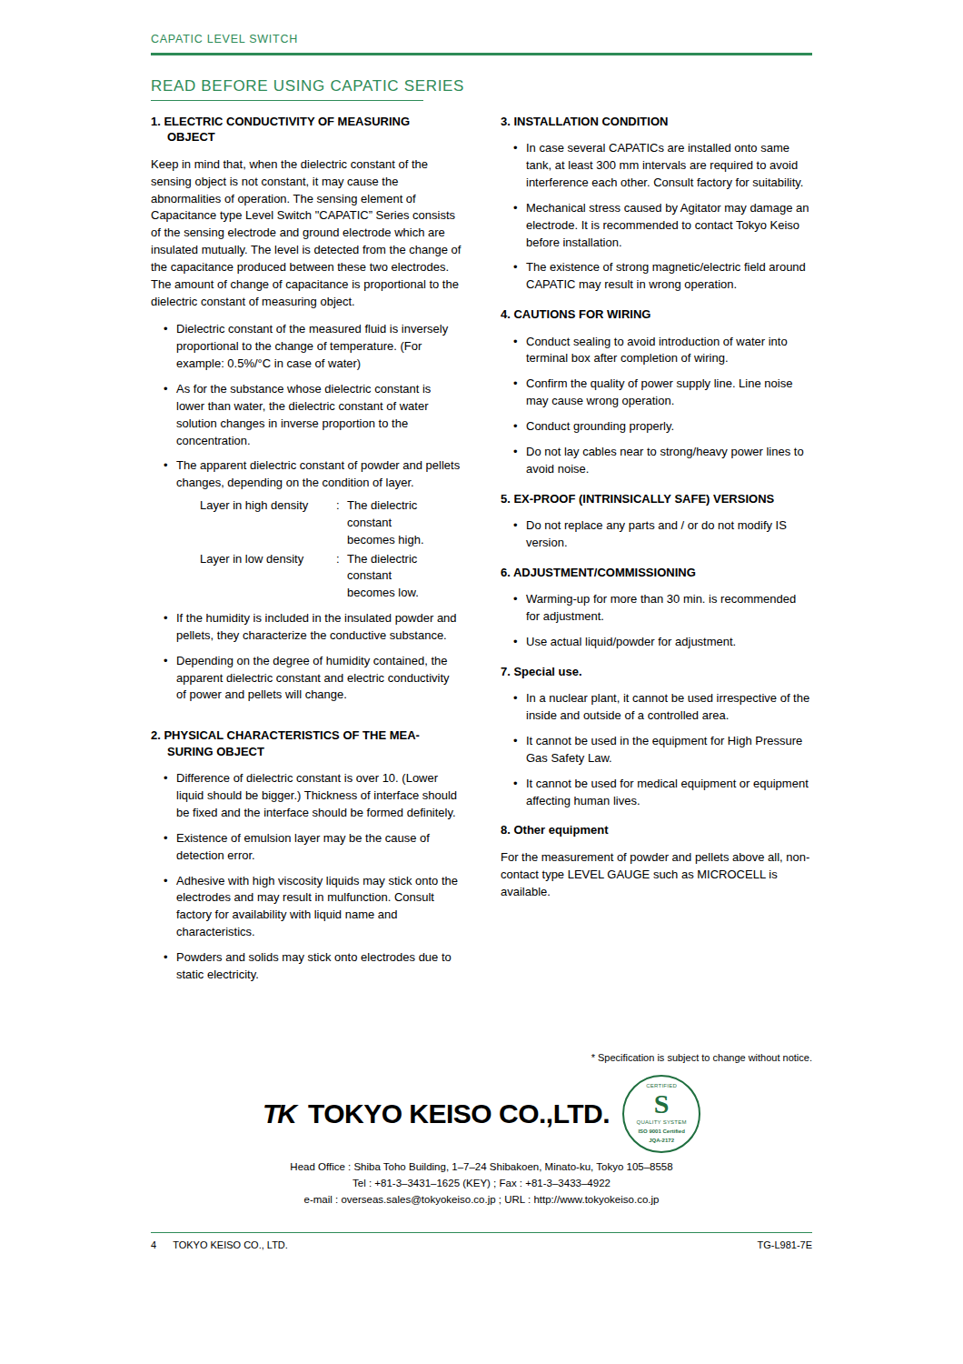CAPATIC LEVEL SWITCH
READ BEFORE USING CAPATIC SERIES
1. ELECTRIC CONDUCTIVITY OF MEASURINGOBJECT
Keep in mind that, when the dielectric constant of the sensing object is not constant, it may cause the abnormalities of operation. The sensing element of Capacitance type Level Switch "CAPATIC” Series consists of the sensing electrode and ground electrode which are insulated mutually. The level is detected from the change of the capacitance produced between these two electrodes. The amount of change of capacitance is proportional to the dielectric constant of measuring object.
Dielectric constant of the measured fluid is inversely proportional to the change of temperature. (For example: 0.5%/°C in case of water)
As for the substance whose dielectric constant is lower than water, the dielectric constant of water solution changes in inverse proportion to the concentration.
The apparent dielectric constant of powder and pellets changes, depending on the condition of layer.
Layer in high density
:
The dielectric constantbecomes high.
Layer in low density
:
The dielectric constantbecomes low.
If the humidity is included in the insulated powder and pellets, they characterize the conductive substance.
Depending on the degree of humidity contained, the apparent dielectric constant and electric conductivity of power and pellets will change.
2. PHYSICAL CHARACTERISTICS OF THE MEA-SURING OBJECT
Difference of dielectric constant is over 10. (Lower liquid should be bigger.) Thickness of interface should be fixed and the interface should be formed definitely.
Existence of emulsion layer may be the cause of detection error.
Adhesive with high viscosity liquids may stick onto the electrodes and may result in mulfunction. Consult factory for availability with liquid name and characteristics.
Powders and solids may stick onto electrodes due to static electricity.
3. INSTALLATION CONDITION
In case several CAPATICs are installed onto same tank, at least 300 mm intervals are required to avoid interference each other. Consult factory for suitability.
Mechanical stress caused by Agitator may damage an electrode. It is recommended to contact Tokyo Keiso before installation.
The existence of strong magnetic/electric field around CAPATIC may result in wrong operation.
4. CAUTIONS FOR WIRING
Conduct sealing to avoid introduction of water into terminal box after completion of wiring.
Confirm the quality of power supply line. Line noise may cause wrong operation.
Conduct grounding properly.
Do not lay cables near to strong/heavy power lines to avoid noise.
5. EX-PROOF (INTRINSICALLY SAFE) VERSIONS
Do not replace any parts and / or do not modify IS version.
6. ADJUSTMENT/COMMISSIONING
Warming-up for more than 30 min. is recommended for adjustment.
Use actual liquid/powder for adjustment.
7. Special use.
In a nuclear plant, it cannot be used irrespective of the inside and outside of a controlled area.
It cannot be used in the equipment for High Pressure Gas Safety Law.
It cannot be used for medical equipment or equipment affecting human lives.
8. Other equipment
For the measurement of powder and pellets above all, non-contact type LEVEL GAUGE such as MICROCELL is available.
* Specification is subject to change without notice.
TK
TOKYO KEISO CO.,LTD.
CERTIFIED
S
QUALITY SYSTEM
ISO 9001 Certified
JQA-2172
Head Office : Shiba Toho Building, 1–7–24 Shibakoen, Minato-ku, Tokyo 105–8558
Tel : +81-3–3431–1625 (KEY) ; Fax : +81-3–3433–4922
e-mail : overseas.sales@tokyokeiso.co.jp ; URL : http://www.tokyokeiso.co.jp
4 TOKYO KEISO CO., LTD.
TG-L981-7E